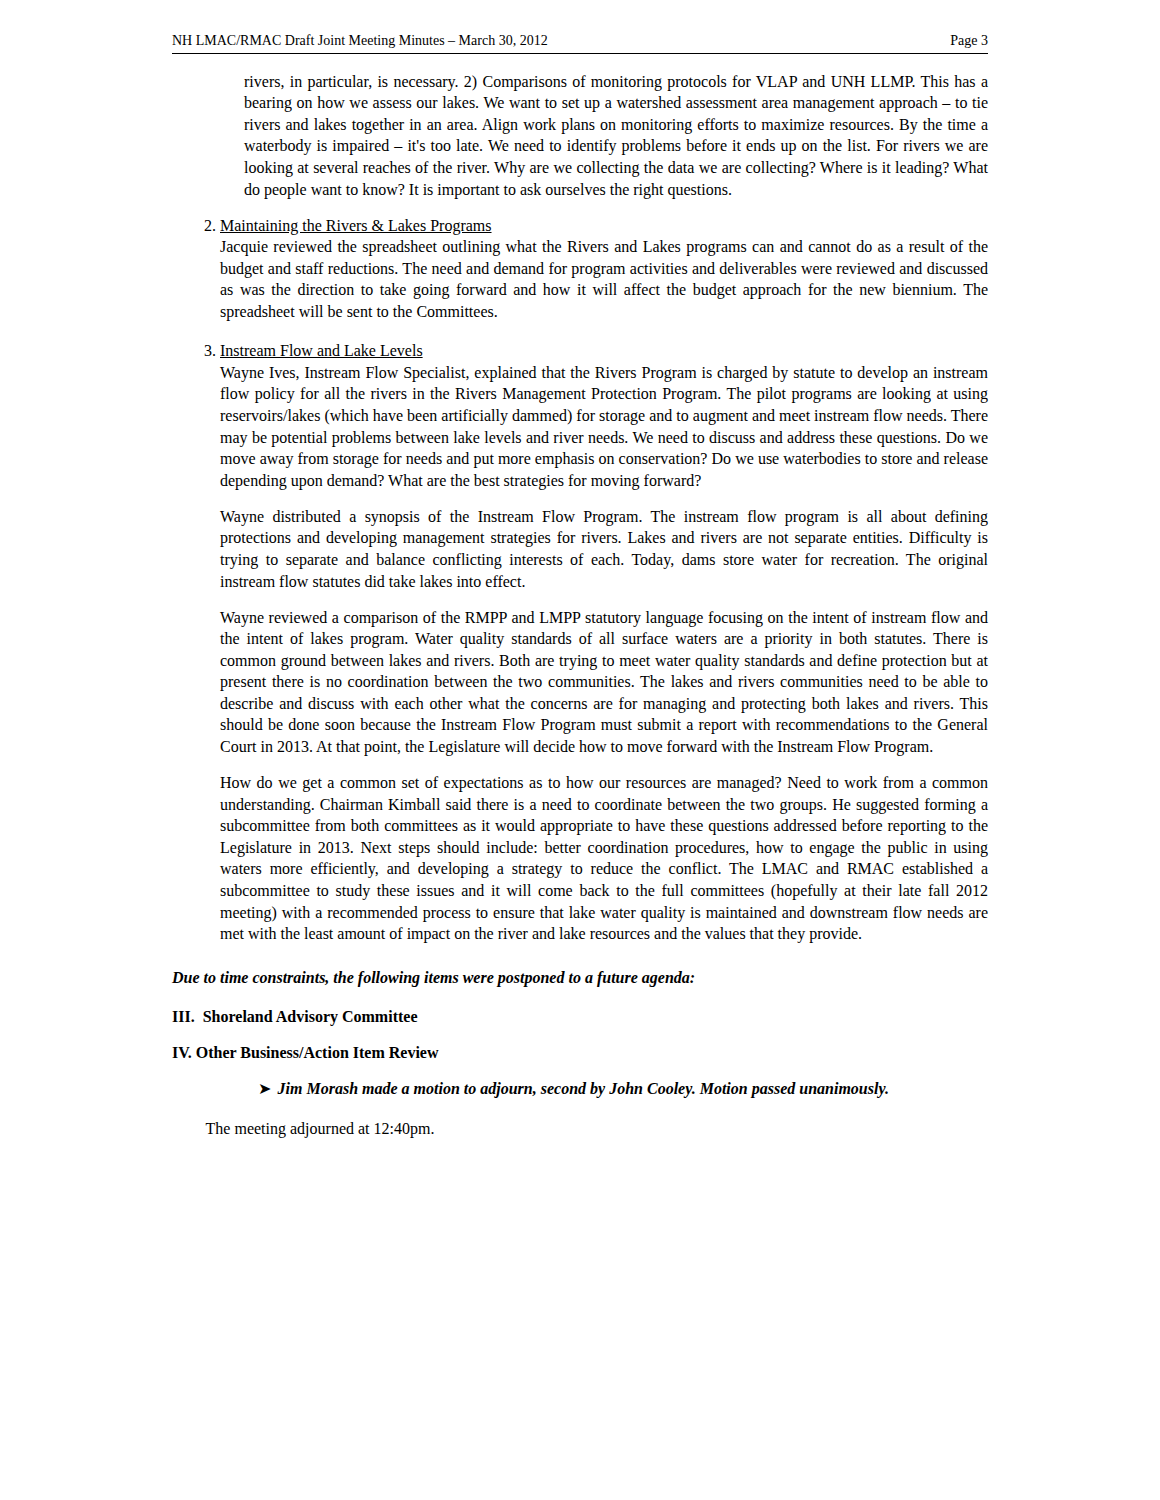NH LMAC/RMAC Draft Joint Meeting Minutes – March 30, 2012 Page 3
rivers, in particular, is necessary. 2) Comparisons of monitoring protocols for VLAP and UNH LLMP. This has a bearing on how we assess our lakes. We want to set up a watershed assessment area management approach – to tie rivers and lakes together in an area. Align work plans on monitoring efforts to maximize resources. By the time a waterbody is impaired – it's too late. We need to identify problems before it ends up on the list. For rivers we are looking at several reaches of the river. Why are we collecting the data we are collecting? Where is it leading? What do people want to know? It is important to ask ourselves the right questions.
Maintaining the Rivers & Lakes Programs
Jacquie reviewed the spreadsheet outlining what the Rivers and Lakes programs can and cannot do as a result of the budget and staff reductions. The need and demand for program activities and deliverables were reviewed and discussed as was the direction to take going forward and how it will affect the budget approach for the new biennium. The spreadsheet will be sent to the Committees.
Instream Flow and Lake Levels
Wayne Ives, Instream Flow Specialist, explained that the Rivers Program is charged by statute to develop an instream flow policy for all the rivers in the Rivers Management Protection Program. The pilot programs are looking at using reservoirs/lakes (which have been artificially dammed) for storage and to augment and meet instream flow needs. There may be potential problems between lake levels and river needs. We need to discuss and address these questions. Do we move away from storage for needs and put more emphasis on conservation? Do we use waterbodies to store and release depending upon demand? What are the best strategies for moving forward?
Wayne distributed a synopsis of the Instream Flow Program. The instream flow program is all about defining protections and developing management strategies for rivers. Lakes and rivers are not separate entities. Difficulty is trying to separate and balance conflicting interests of each. Today, dams store water for recreation. The original instream flow statutes did take lakes into effect.
Wayne reviewed a comparison of the RMPP and LMPP statutory language focusing on the intent of instream flow and the intent of lakes program. Water quality standards of all surface waters are a priority in both statutes. There is common ground between lakes and rivers. Both are trying to meet water quality standards and define protection but at present there is no coordination between the two communities. The lakes and rivers communities need to be able to describe and discuss with each other what the concerns are for managing and protecting both lakes and rivers. This should be done soon because the Instream Flow Program must submit a report with recommendations to the General Court in 2013. At that point, the Legislature will decide how to move forward with the Instream Flow Program.
How do we get a common set of expectations as to how our resources are managed? Need to work from a common understanding. Chairman Kimball said there is a need to coordinate between the two groups. He suggested forming a subcommittee from both committees as it would appropriate to have these questions addressed before reporting to the Legislature in 2013. Next steps should include: better coordination procedures, how to engage the public in using waters more efficiently, and developing a strategy to reduce the conflict. The LMAC and RMAC established a subcommittee to study these issues and it will come back to the full committees (hopefully at their late fall 2012 meeting) with a recommended process to ensure that lake water quality is maintained and downstream flow needs are met with the least amount of impact on the river and lake resources and the values that they provide.
Due to time constraints, the following items were postponed to a future agenda:
III. Shoreland Advisory Committee
IV. Other Business/Action Item Review
Jim Morash made a motion to adjourn, second by John Cooley. Motion passed unanimously.
The meeting adjourned at 12:40pm.